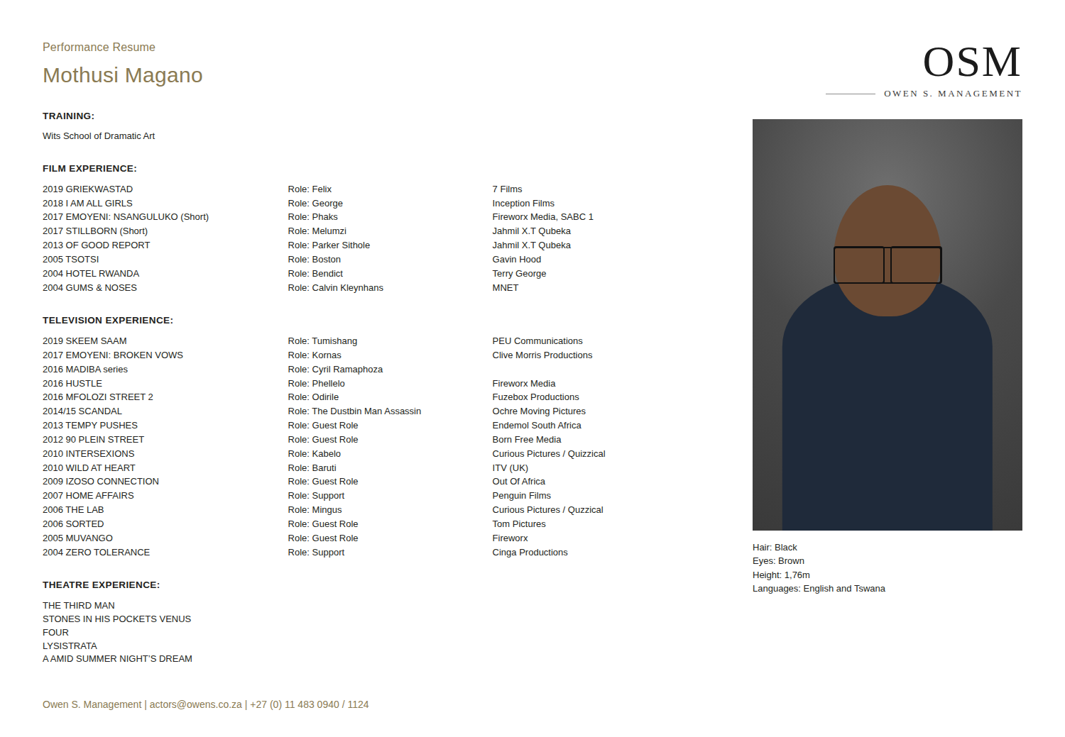Performance Resume
Mothusi Magano
Training:
Wits School of Dramatic Art
Film Experience:
| 2019 GRIEKWASTAD | Role: Felix | 7 Films |
| 2018 I AM ALL GIRLS | Role: George | Inception Films |
| 2017 EMOYENI: NSANGULUKO (Short) | Role: Phaks | Fireworx Media, SABC 1 |
| 2017 STILLBORN (Short) | Role: Melumzi | Jahmil X.T Qubeka |
| 2013 OF GOOD REPORT | Role: Parker Sithole | Jahmil X.T Qubeka |
| 2005 TSOTSI | Role: Boston | Gavin Hood |
| 2004 HOTEL RWANDA | Role: Bendict | Terry George |
| 2004 GUMS & NOSES | Role: Calvin Kleynhans | MNET |
Television Experience:
| 2019 SKEEM SAAM | Role: Tumishang | PEU Communications |
| 2017 EMOYENI: BROKEN VOWS | Role: Kornas | Clive Morris Productions |
| 2016 MADIBA series | Role: Cyril Ramaphoza | |
| 2016 HUSTLE | Role: Phellelo | Fireworx Media |
| 2016 MFOLOZI STREET 2 | Role: Odirile | Fuzebox Productions |
| 2014/15 SCANDAL | Role: The Dustbin Man Assassin | Ochre Moving Pictures |
| 2013 TEMPY PUSHES | Role: Guest Role | Endemol South Africa |
| 2012 90 PLEIN STREET | Role: Guest Role | Born Free Media |
| 2010 INTERSEXIONS | Role: Kabelo | Curious Pictures / Quizzical |
| 2010 WILD AT HEART | Role: Baruti | ITV (UK) |
| 2009 IZOSO CONNECTION | Role: Guest Role | Out Of Africa |
| 2007 HOME AFFAIRS | Role: Support | Penguin Films |
| 2006 THE LAB | Role: Mingus | Curious Pictures / Quzzical |
| 2006 SORTED | Role: Guest Role | Tom Pictures |
| 2005 MUVANGO | Role: Guest Role | Fireworx |
| 2004 ZERO TOLERANCE | Role: Support | Cinga Productions |
Theatre Experience:
THE THIRD MAN
STONES IN HIS POCKETS VENUS
FOUR
LYSISTRATA
A AMID SUMMER NIGHT’S DREAM
OSM
Owen S. Management
Hair: Black
Eyes: Brown
Height: 1,76m
Languages: English and Tswana
Owen S. Management | actors@owens.co.za | +27 (0) 11 483 0940 / 1124